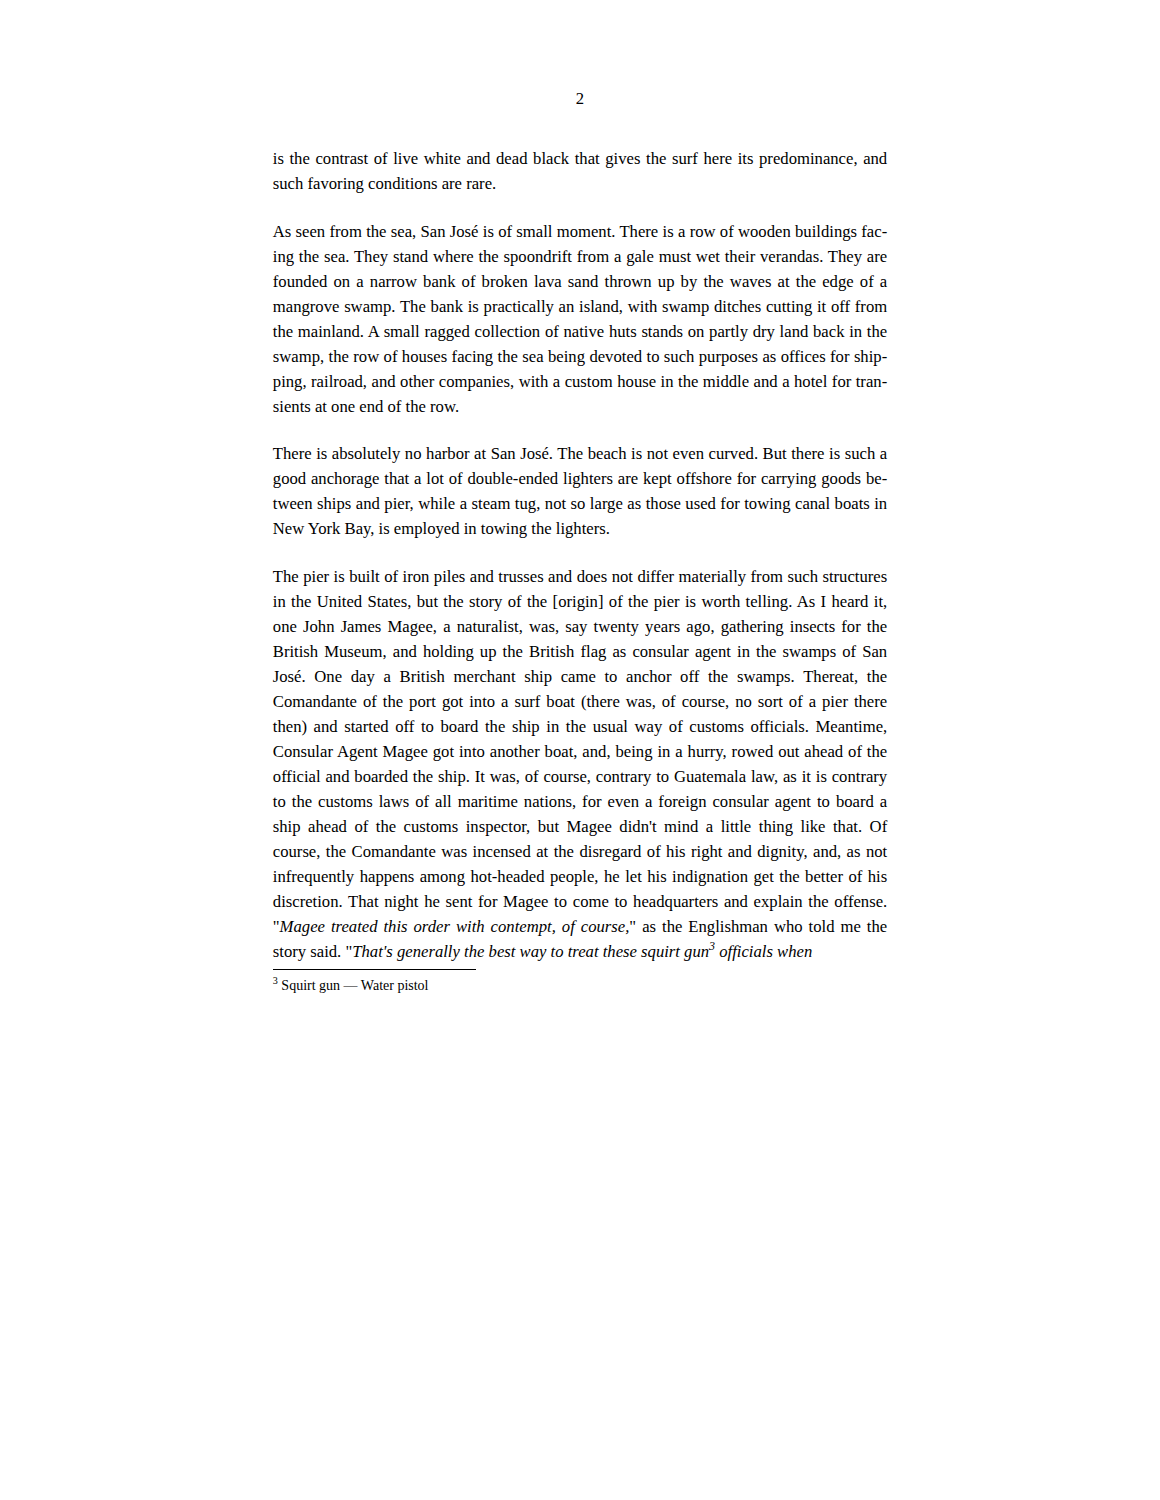2
is the contrast of live white and dead black that gives the surf here its predominance, and such favoring conditions are rare.
As seen from the sea, San José is of small moment. There is a row of wooden buildings facing the sea. They stand where the spoondrift from a gale must wet their verandas. They are founded on a narrow bank of broken lava sand thrown up by the waves at the edge of a mangrove swamp. The bank is practically an island, with swamp ditches cutting it off from the mainland. A small ragged collection of native huts stands on partly dry land back in the swamp, the row of houses facing the sea being devoted to such purposes as offices for shipping, railroad, and other companies, with a custom house in the middle and a hotel for transients at one end of the row.
There is absolutely no harbor at San José. The beach is not even curved. But there is such a good anchorage that a lot of double-ended lighters are kept offshore for carrying goods between ships and pier, while a steam tug, not so large as those used for towing canal boats in New York Bay, is employed in towing the lighters.
The pier is built of iron piles and trusses and does not differ materially from such structures in the United States, but the story of the [origin] of the pier is worth telling. As I heard it, one John James Magee, a naturalist, was, say twenty years ago, gathering insects for the British Museum, and holding up the British flag as consular agent in the swamps of San José. One day a British merchant ship came to anchor off the swamps. Thereat, the Comandante of the port got into a surf boat (there was, of course, no sort of a pier there then) and started off to board the ship in the usual way of customs officials. Meantime, Consular Agent Magee got into another boat, and, being in a hurry, rowed out ahead of the official and boarded the ship. It was, of course, contrary to Guatemala law, as it is contrary to the customs laws of all maritime nations, for even a foreign consular agent to board a ship ahead of the customs inspector, but Magee didn't mind a little thing like that. Of course, the Comandante was incensed at the disregard of his right and dignity, and, as not infrequently happens among hot-headed people, he let his indignation get the better of his discretion. That night he sent for Magee to come to headquarters and explain the offense. "Magee treated this order with contempt, of course," as the Englishman who told me the story said. "That's generally the best way to treat these squirt gun3 officials when
3 Squirt gun — Water pistol